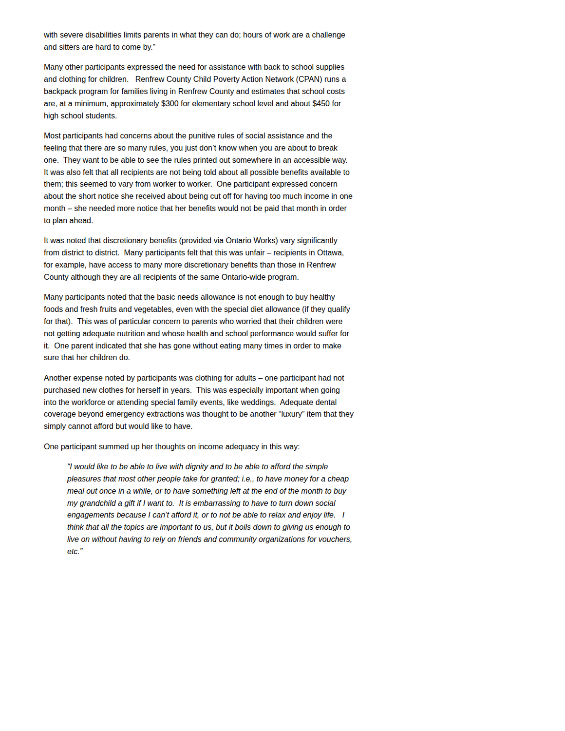with severe disabilities limits parents in what they can do; hours of work are a challenge and sitters are hard to come by.”
Many other participants expressed the need for assistance with back to school supplies and clothing for children. Renfrew County Child Poverty Action Network (CPAN) runs a backpack program for families living in Renfrew County and estimates that school costs are, at a minimum, approximately $300 for elementary school level and about $450 for high school students.
Most participants had concerns about the punitive rules of social assistance and the feeling that there are so many rules, you just don’t know when you are about to break one. They want to be able to see the rules printed out somewhere in an accessible way. It was also felt that all recipients are not being told about all possible benefits available to them; this seemed to vary from worker to worker. One participant expressed concern about the short notice she received about being cut off for having too much income in one month – she needed more notice that her benefits would not be paid that month in order to plan ahead.
It was noted that discretionary benefits (provided via Ontario Works) vary significantly from district to district. Many participants felt that this was unfair – recipients in Ottawa, for example, have access to many more discretionary benefits than those in Renfrew County although they are all recipients of the same Ontario-wide program.
Many participants noted that the basic needs allowance is not enough to buy healthy foods and fresh fruits and vegetables, even with the special diet allowance (if they qualify for that). This was of particular concern to parents who worried that their children were not getting adequate nutrition and whose health and school performance would suffer for it. One parent indicated that she has gone without eating many times in order to make sure that her children do.
Another expense noted by participants was clothing for adults – one participant had not purchased new clothes for herself in years. This was especially important when going into the workforce or attending special family events, like weddings. Adequate dental coverage beyond emergency extractions was thought to be another “luxury” item that they simply cannot afford but would like to have.
One participant summed up her thoughts on income adequacy in this way:
“I would like to be able to live with dignity and to be able to afford the simple pleasures that most other people take for granted; i.e., to have money for a cheap meal out once in a while, or to have something left at the end of the month to buy my grandchild a gift if I want to. It is embarrassing to have to turn down social engagements because I can’t afford it, or to not be able to relax and enjoy life. I think that all the topics are important to us, but it boils down to giving us enough to live on without having to rely on friends and community organizations for vouchers, etc.”